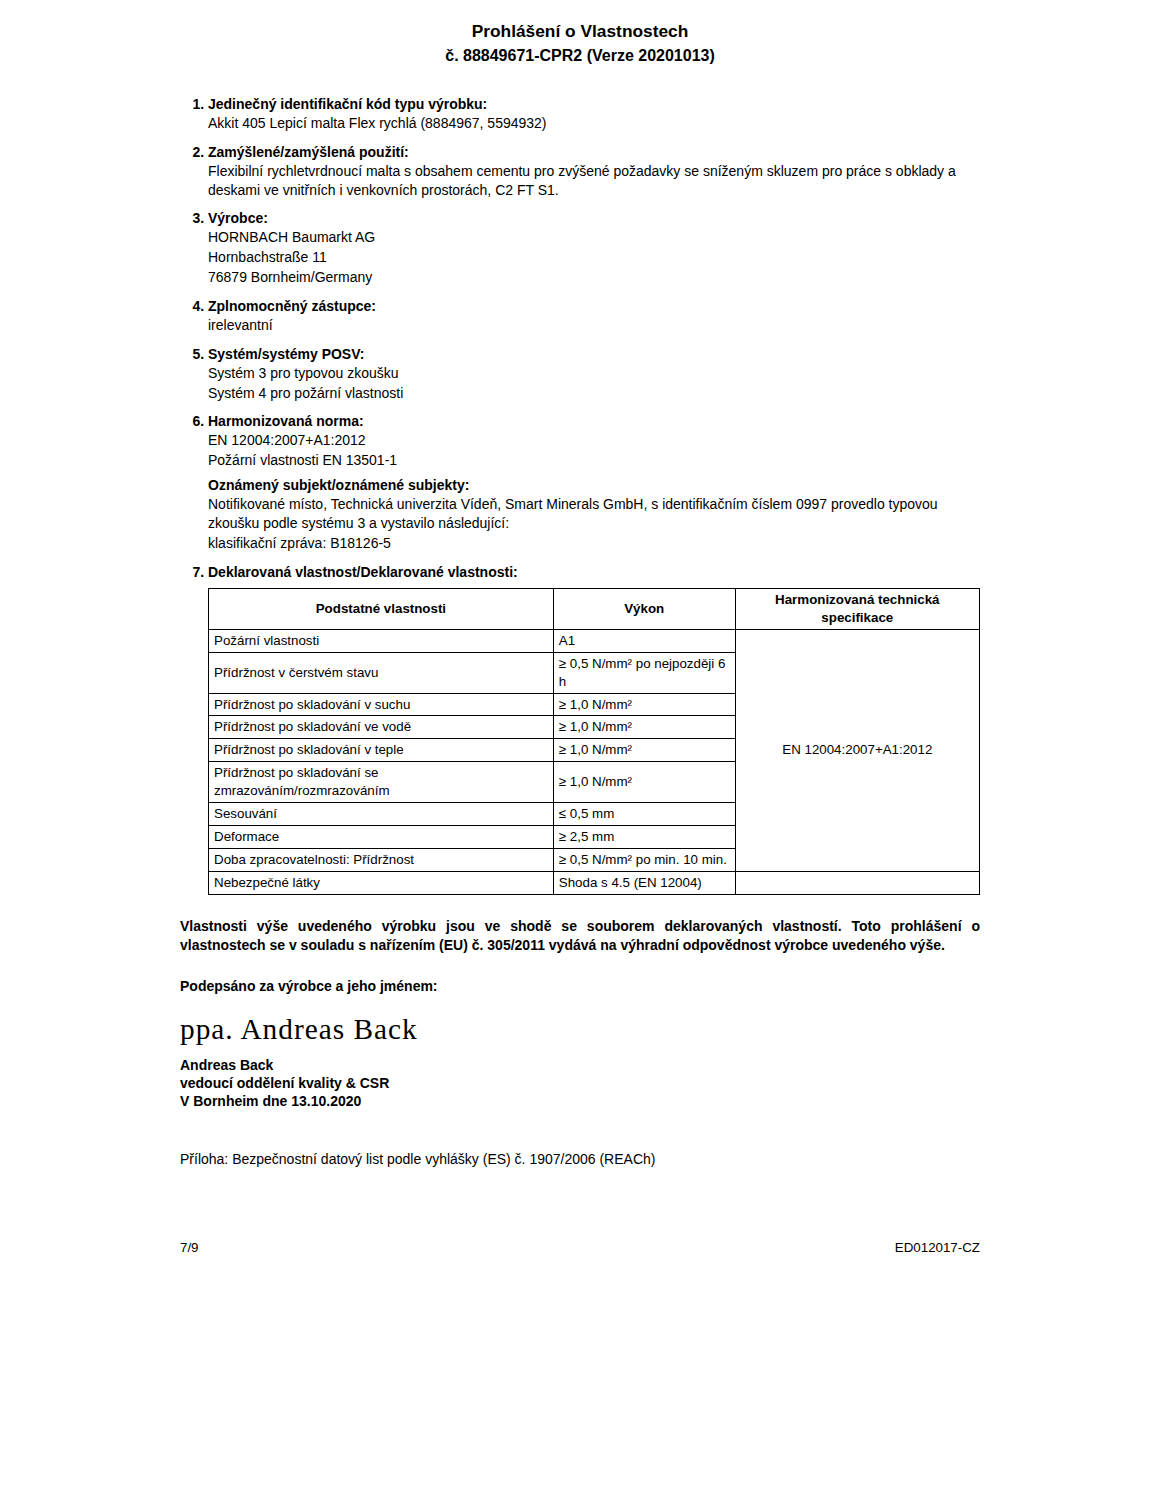Prohlášení o Vlastnostech
č. 88849671-CPR2 (Verze 20201013)
Jedinečný identifikační kód typu výrobku:
Akkit 405 Lepicí malta Flex rychlá (8884967, 5594932)
Zamýšlené/zamýšlená použití:
Flexibilní rychletvrdnoucí malta s obsahem cementu pro zvýšené požadavky se sníženým skluzem pro práce s obklady a deskami ve vnitřních i venkovních prostorách, C2 FT S1.
Výrobce:
HORNBACH Baumarkt AG
Hornbachstraße 11
76879 Bornheim/Germany
Zplnomocněný zástupce:
irelevantní
Systém/systémy POSV:
Systém 3 pro typovou zkoušku
Systém 4 pro požární vlastnosti
Harmonizovaná norma:
EN 12004:2007+A1:2012
Požární vlastnosti EN 13501-1
Oznámený subjekt/oznámené subjekty:
Notifikované místo, Technická univerzita Vídeň, Smart Minerals GmbH, s identifikačním číslem 0997 provedlo typovou zkoušku podle systému 3 a vystavilo následující:
klasifikační zpráva: B18126-5
Deklarovaná vlastnost/Deklarované vlastnosti:
| Podstatné vlastnosti | Výkon | Harmonizovaná technická specifikace |
| --- | --- | --- |
| Požární vlastnosti | A1 | EN 12004:2007+A1:2012 |
| Přídržnost v čerstvém stavu | ≥ 0,5 N/mm² po nejpozději 6 h |
| Přídržnost po skladování v suchu | ≥ 1,0 N/mm² |
| Přídržnost po skladování ve vodě | ≥ 1,0 N/mm² |
| Přídržnost po skladování v teple | ≥ 1,0 N/mm² |
| Přídržnost po skladování se zmrazováním/rozmrazováním | ≥ 1,0 N/mm² |
| Sesouvání | ≤ 0,5 mm |
| Deformace | ≥ 2,5 mm |
| Doba zpracovatelnosti: Přídržnost | ≥ 0,5 N/mm² po min. 10 min. |
| Nebezpečné látky | Shoda s 4.5 (EN 12004) | |
Vlastnosti výše uvedeného výrobku jsou ve shodě se souborem deklarovaných vlastností. Toto prohlášení o vlastnostech se v souladu s nařízením (EU) č. 305/2011 vydává na výhradní odpovědnost výrobce uvedeného výše.
Podepsáno za výrobce a jeho jménem:
ppa. Andreas Back
Andreas Back
vedoucí oddělení kvality & CSR
V Bornheim dne 13.10.2020
Příloha: Bezpečnostní datový list podle vyhlášky (ES) č. 1907/2006 (REACh)
7/9 ED012017-CZ